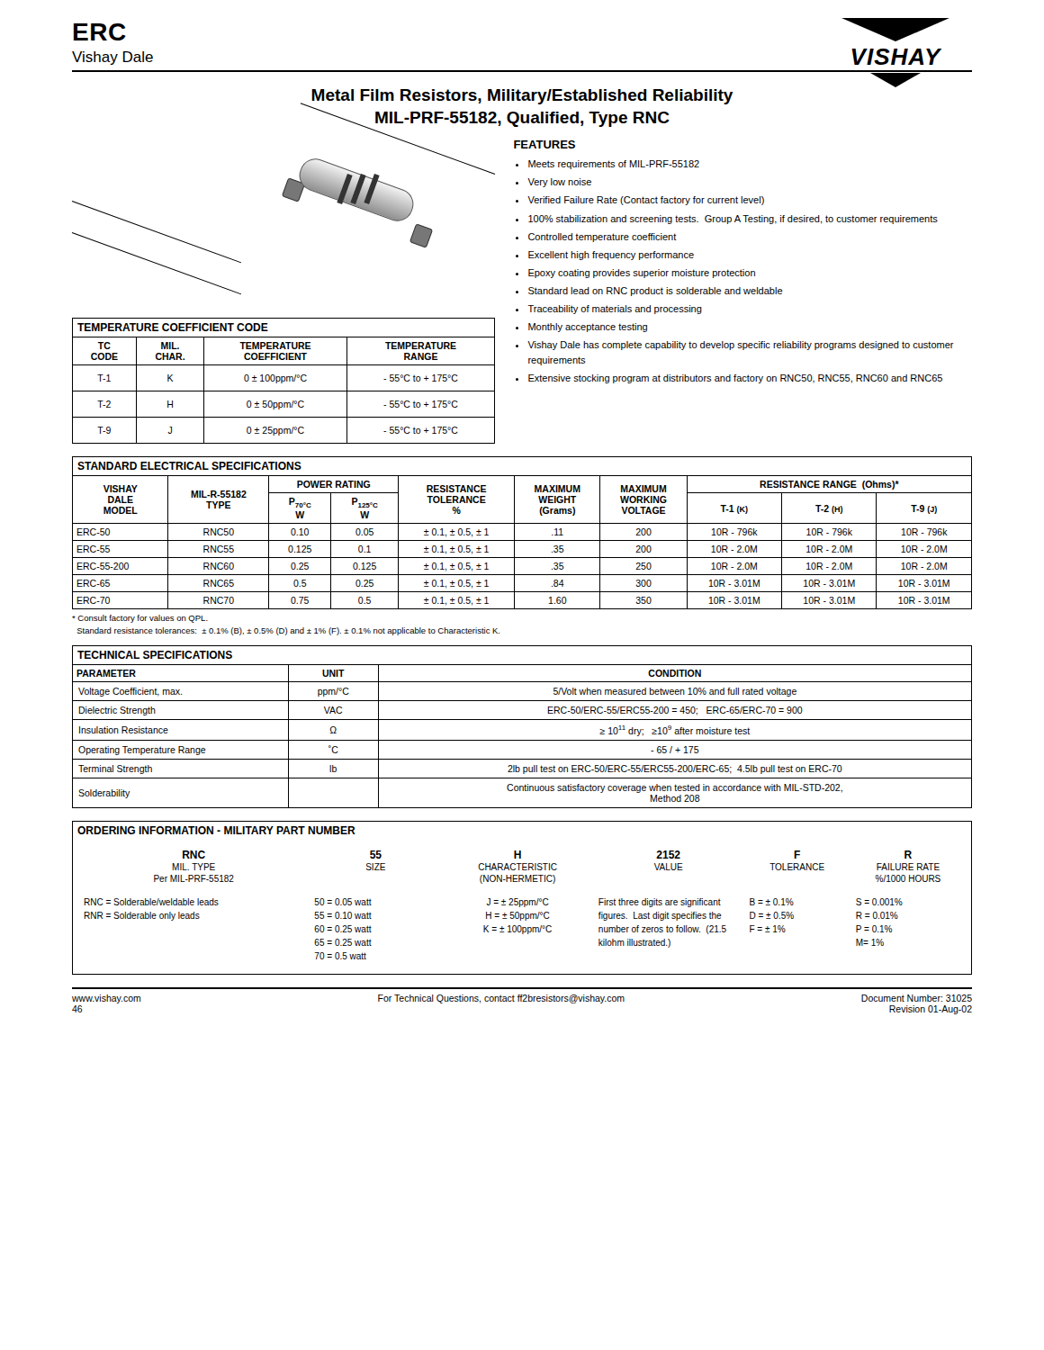ERC
Vishay Dale
VISHAY
Metal Film Resistors, Military/Established Reliability
MIL-PRF-55182, Qualified, Type RNC
TEMPERATURE COEFFICIENT CODE
| TC CODE | MIL. CHAR. | TEMPERATURE COEFFICIENT | TEMPERATURE RANGE |
| --- | --- | --- | --- |
| T-1 | K | 0 ± 100ppm/°C | - 55°C to + 175°C |
| T-2 | H | 0 ± 50ppm/°C | - 55°C to + 175°C |
| T-9 | J | 0 ± 25ppm/°C | - 55°C to + 175°C |
FEATURES
Meets requirements of MIL-PRF-55182
Very low noise
Verified Failure Rate (Contact factory for current level)
100% stabilization and screening tests. Group A Testing, if desired, to customer requirements
Controlled temperature coefficient
Excellent high frequency performance
Epoxy coating provides superior moisture protection
Standard lead on RNC product is solderable and weldable
Traceability of materials and processing
Monthly acceptance testing
Vishay Dale has complete capability to develop specific reliability programs designed to customer requirements
Extensive stocking program at distributors and factory on RNC50, RNC55, RNC60 and RNC65
STANDARD ELECTRICAL SPECIFICATIONS
| VISHAY DALE MODEL | MIL-R-55182 TYPE | POWER RATING | RESISTANCE TOLERANCE % | MAXIMUM WEIGHT (Grams) | MAXIMUM WORKING VOLTAGE | RESISTANCE RANGE (Ohms)* |
| --- | --- | --- | --- | --- | --- | --- |
| P 70°C W | P 125°C W | T-1 (K) | T-2 (H) | T-9 (J) |
| ERC-50 | RNC50 | 0.10 | 0.05 | ± 0.1, ± 0.5, ± 1 | .11 | 200 | 10R - 796k | 10R - 796k | 10R - 796k |
| ERC-55 | RNC55 | 0.125 | 0.1 | ± 0.1, ± 0.5, ± 1 | .35 | 200 | 10R - 2.0M | 10R - 2.0M | 10R - 2.0M |
| ERC-55-200 | RNC60 | 0.25 | 0.125 | ± 0.1, ± 0.5, ± 1 | .35 | 250 | 10R - 2.0M | 10R - 2.0M | 10R - 2.0M |
| ERC-65 | RNC65 | 0.5 | 0.25 | ± 0.1, ± 0.5, ± 1 | .84 | 300 | 10R - 3.01M | 10R - 3.01M | 10R - 3.01M |
| ERC-70 | RNC70 | 0.75 | 0.5 | ± 0.1, ± 0.5, ± 1 | 1.60 | 350 | 10R - 3.01M | 10R - 3.01M | 10R - 3.01M |
* Consult factory for values on QPL.
Standard resistance tolerances: ± 0.1% (B), ± 0.5% (D) and ± 1% (F). ± 0.1% not applicable to Characteristic K.
TECHNICAL SPECIFICATIONS
| PARAMETER | UNIT | CONDITION |
| --- | --- | --- |
| Voltage Coefficient, max. | ppm/°C | 5/Volt when measured between 10% and full rated voltage |
| Dielectric Strength | VAC | ERC-50/ERC-55/ERC55-200 = 450; ERC-65/ERC-70 = 900 |
| Insulation Resistance | Ω | ≥ 10 11 dry; ≥10 9 after moisture test |
| Operating Temperature Range | ˚C | - 65 / + 175 |
| Terminal Strength | lb | 2lb pull test on ERC-50/ERC-55/ERC55-200/ERC-65; 4.5lb pull test on ERC-70 |
| Solderability | | Continuous satisfactory coverage when tested in accordance with MIL-STD-202, Method 208 |
ORDERING INFORMATION - MILITARY PART NUMBER
| RNC MIL. TYPE Per MIL-PRF-55182 | 55 SIZE | H CHARACTERISTIC (NON-HERMETIC) | 2152 VALUE | F TOLERANCE | R FAILURE RATE %/1000 HOURS |
| RNC = Solderable/weldable leads RNR = Solderable only leads | 50 = 0.05 watt 55 = 0.10 watt 60 = 0.25 watt 65 = 0.25 watt 70 = 0.5 watt | J = ± 25ppm/°C H = ± 50ppm/°C K = ± 100ppm/°C | First three digits are significant figures. Last digit specifies the number of zeros to follow. (21.5 kilohm illustrated.) | B = ± 0.1% D = ± 0.5% F = ± 1% | S = 0.001% R = 0.01% P = 0.1% M= 1% |
www.vishay.com
46
For Technical Questions, contact ff2bresistors@vishay.com
Document Number: 31025
Revision 01-Aug-02